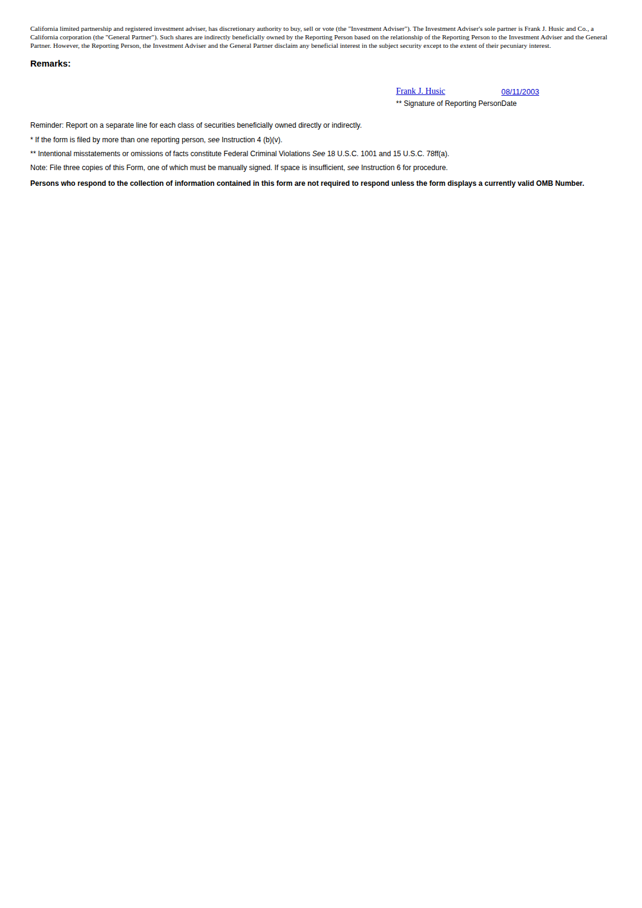California limited partnership and registered investment adviser, has discretionary authority to buy, sell or vote (the "Investment Adviser"). The Investment Adviser's sole partner is Frank J. Husic and Co., a California corporation (the "General Partner"). Such shares are indirectly beneficially owned by the Reporting Person based on the relationship of the Reporting Person to the Investment Adviser and the General Partner. However, the Reporting Person, the Investment Adviser and the General Partner disclaim any beneficial interest in the subject security except to the extent of their pecuniary interest.
Remarks:
| Frank J. Husic | 08/11/2003 |
| ** Signature of Reporting Person | Date |
Reminder: Report on a separate line for each class of securities beneficially owned directly or indirectly.
* If the form is filed by more than one reporting person, see Instruction 4 (b)(v).
** Intentional misstatements or omissions of facts constitute Federal Criminal Violations See 18 U.S.C. 1001 and 15 U.S.C. 78ff(a).
Note: File three copies of this Form, one of which must be manually signed. If space is insufficient, see Instruction 6 for procedure.
Persons who respond to the collection of information contained in this form are not required to respond unless the form displays a currently valid OMB Number.